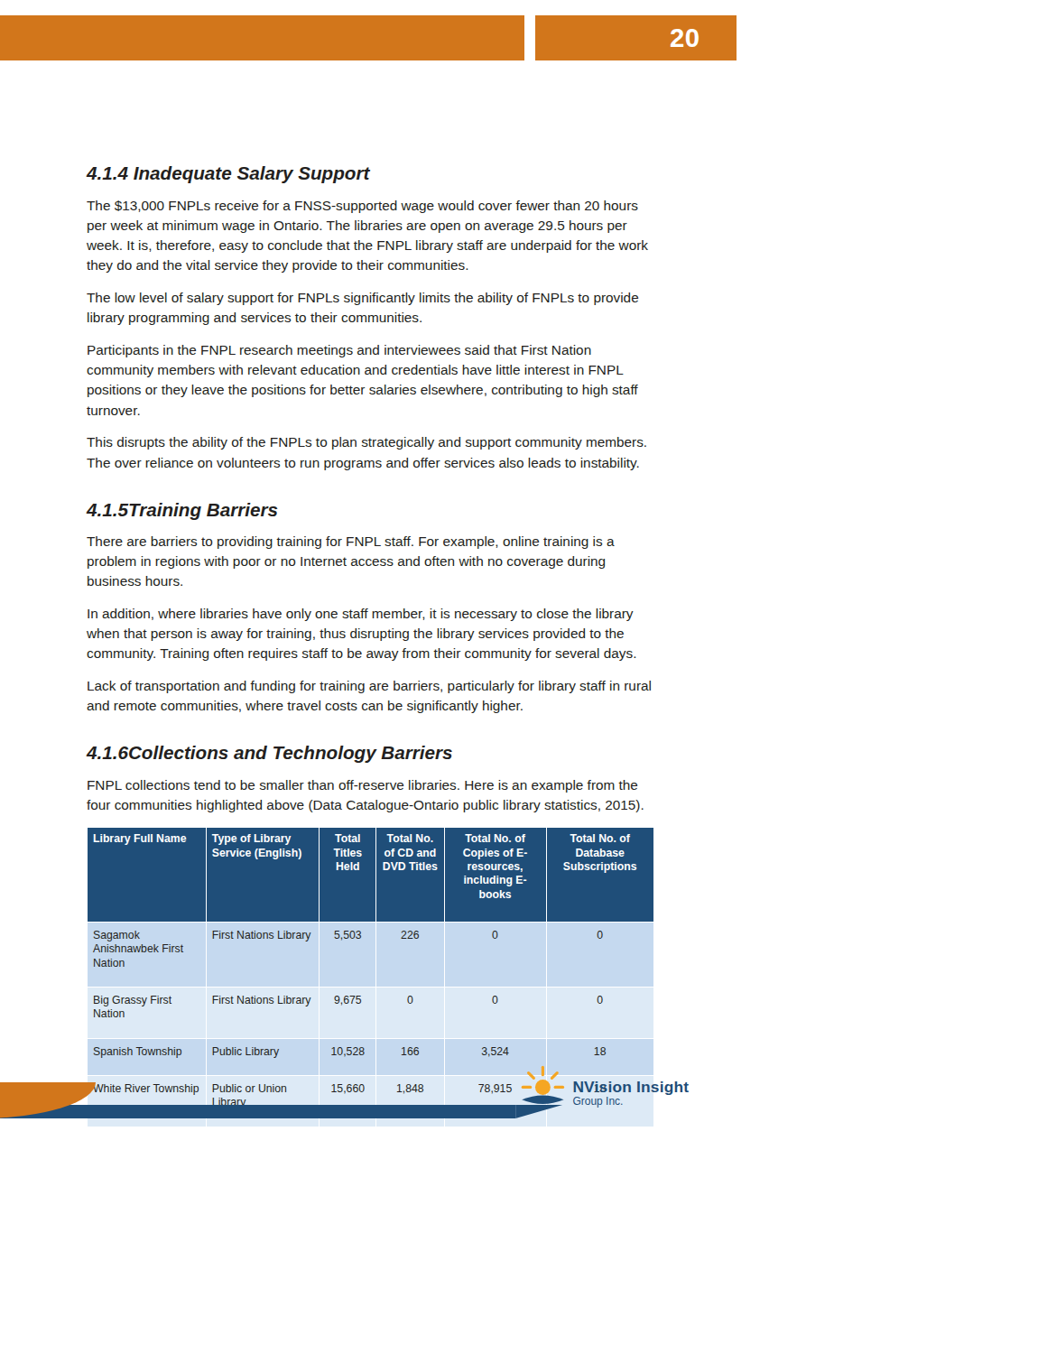20
4.1.4 Inadequate Salary Support
The $13,000 FNPLs receive for a FNSS-supported wage would cover fewer than 20 hours per week at minimum wage in Ontario. The libraries are open on average 29.5 hours per week. It is, therefore, easy to conclude that the FNPL library staff are underpaid for the work they do and the vital service they provide to their communities.
The low level of salary support for FNPLs significantly limits the ability of FNPLs to provide library programming and services to their communities.
Participants in the FNPL research meetings and interviewees said that First Nation community members with relevant education and credentials have little interest in FNPL positions or they leave the positions for better salaries elsewhere, contributing to high staff turnover.
This disrupts the ability of the FNPLs to plan strategically and support community members. The over reliance on volunteers to run programs and offer services also leads to instability.
4.1.5Training Barriers
There are barriers to providing training for FNPL staff. For example, online training is a problem in regions with poor or no Internet access and often with no coverage during business hours.
In addition, where libraries have only one staff member, it is necessary to close the library when that person is away for training, thus disrupting the library services provided to the community. Training often requires staff to be away from their community for several days.
Lack of transportation and funding for training are barriers, particularly for library staff in rural and remote communities, where travel costs can be significantly higher.
4.1.6Collections and Technology Barriers
FNPL collections tend to be smaller than off-reserve libraries. Here is an example from the four communities highlighted above (Data Catalogue-Ontario public library statistics, 2015).
| Library Full Name | Type of Library Service (English) | Total Titles Held | Total No. of CD and DVD Titles | Total No. of Copies of E-resources, including E-books | Total No. of Database Subscriptions |
| --- | --- | --- | --- | --- | --- |
| Sagamok Anishnawbek First Nation | First Nations Library | 5,503 | 226 | 0 | 0 |
| Big Grassy First Nation | First Nations Library | 9,675 | 0 | 0 | 0 |
| Spanish Township | Public Library | 10,528 | 166 | 3,524 | 18 |
| White River Township | Public or Union Library | 15,660 | 1,848 | 78,915 | 18 |
NVision Insight
Group Inc.